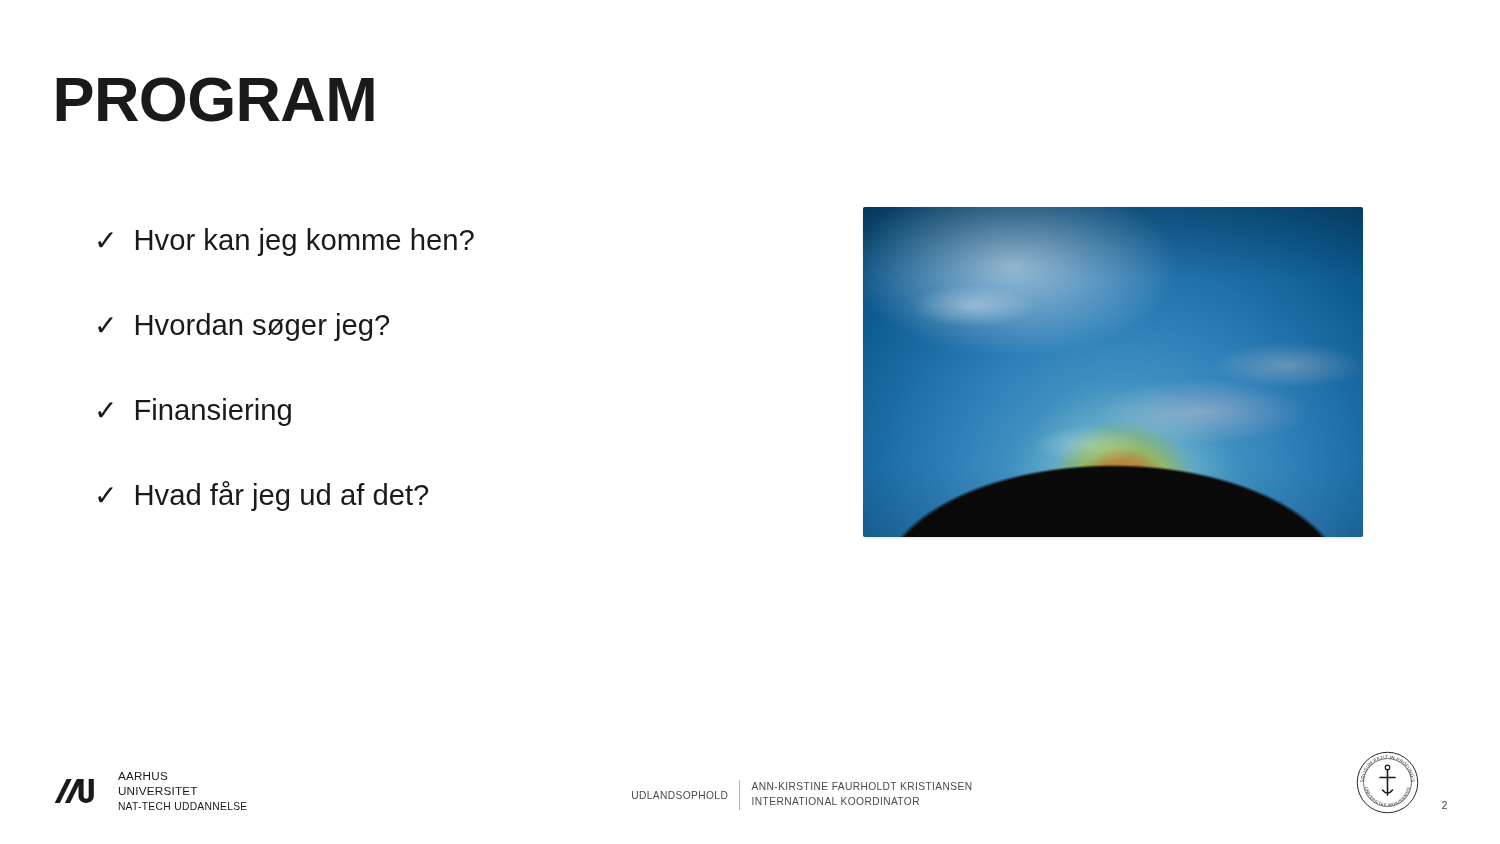PROGRAM
✓Hvor kan jeg komme hen?
✓Hvordan søger jeg?
✓Finansiering
✓Hvad får jeg ud af det?
AARHUS
UNIVERSITET
NAT-TECH UDDANNELSE
UDLANDSOPHOLD ANN-KIRSTINE FAURHOLDT KRISTIANSEN
INTERNATIONAL KOORDINATOR
SOLIDUM PETIT IN PROFUNDIS UNIVERSITAS ARHUSIENSIS 2